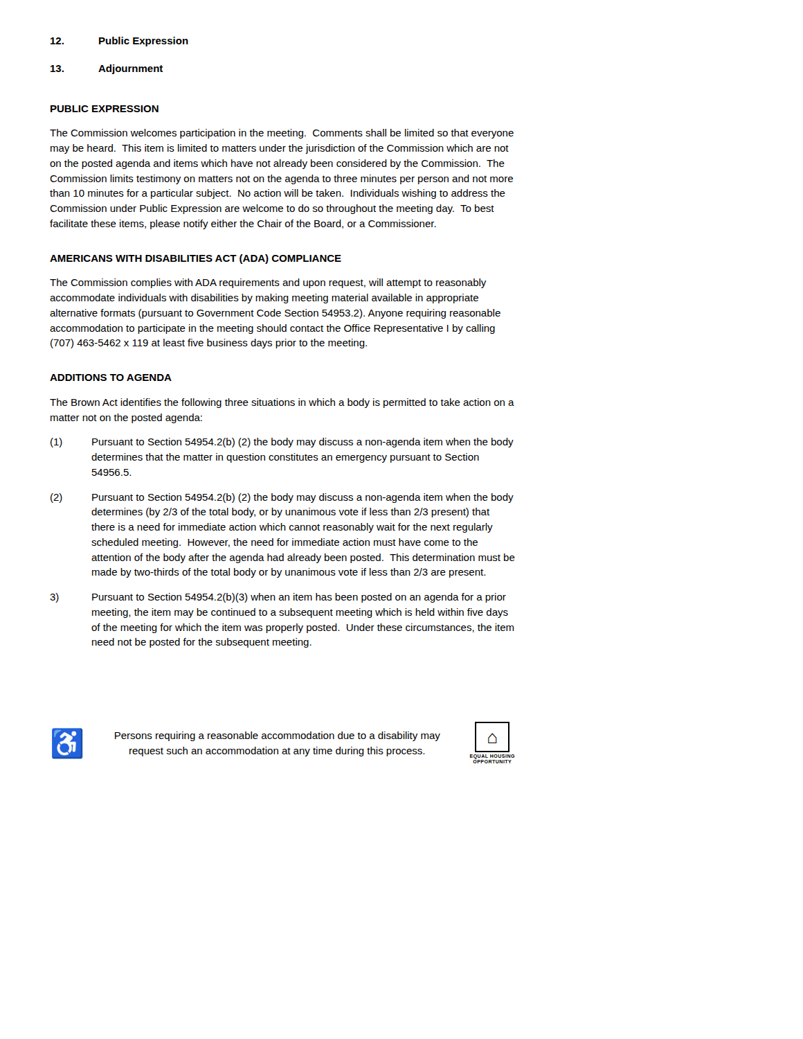12. Public Expression
13. Adjournment
PUBLIC EXPRESSION
The Commission welcomes participation in the meeting. Comments shall be limited so that everyone may be heard. This item is limited to matters under the jurisdiction of the Commission which are not on the posted agenda and items which have not already been considered by the Commission. The Commission limits testimony on matters not on the agenda to three minutes per person and not more than 10 minutes for a particular subject. No action will be taken. Individuals wishing to address the Commission under Public Expression are welcome to do so throughout the meeting day. To best facilitate these items, please notify either the Chair of the Board, or a Commissioner.
AMERICANS WITH DISABILITIES ACT (ADA) COMPLIANCE
The Commission complies with ADA requirements and upon request, will attempt to reasonably accommodate individuals with disabilities by making meeting material available in appropriate alternative formats (pursuant to Government Code Section 54953.2). Anyone requiring reasonable accommodation to participate in the meeting should contact the Office Representative I by calling (707) 463-5462 x 119 at least five business days prior to the meeting.
ADDITIONS TO AGENDA
The Brown Act identifies the following three situations in which a body is permitted to take action on a matter not on the posted agenda:
(1)
Pursuant to Section 54954.2(b) (2) the body may discuss a non-agenda item when the body determines that the matter in question constitutes an emergency pursuant to Section 54956.5.
(2)
Pursuant to Section 54954.2(b) (2) the body may discuss a non-agenda item when the body determines (by 2/3 of the total body, or by unanimous vote if less than 2/3 present) that there is a need for immediate action which cannot reasonably wait for the next regularly scheduled meeting. However, the need for immediate action must have come to the attention of the body after the agenda had already been posted. This determination must be made by two-thirds of the total body or by unanimous vote if less than 2/3 are present.
3)
Pursuant to Section 54954.2(b)(3) when an item has been posted on an agenda for a prior meeting, the item may be continued to a subsequent meeting which is held within five days of the meeting for which the item was properly posted. Under these circumstances, the item need not be posted for the subsequent meeting.
♿
Persons requiring a reasonable accommodation due to a disability may request such an accommodation at any time during this process.
⌂
EQUAL HOUSING
OPPORTUNITY